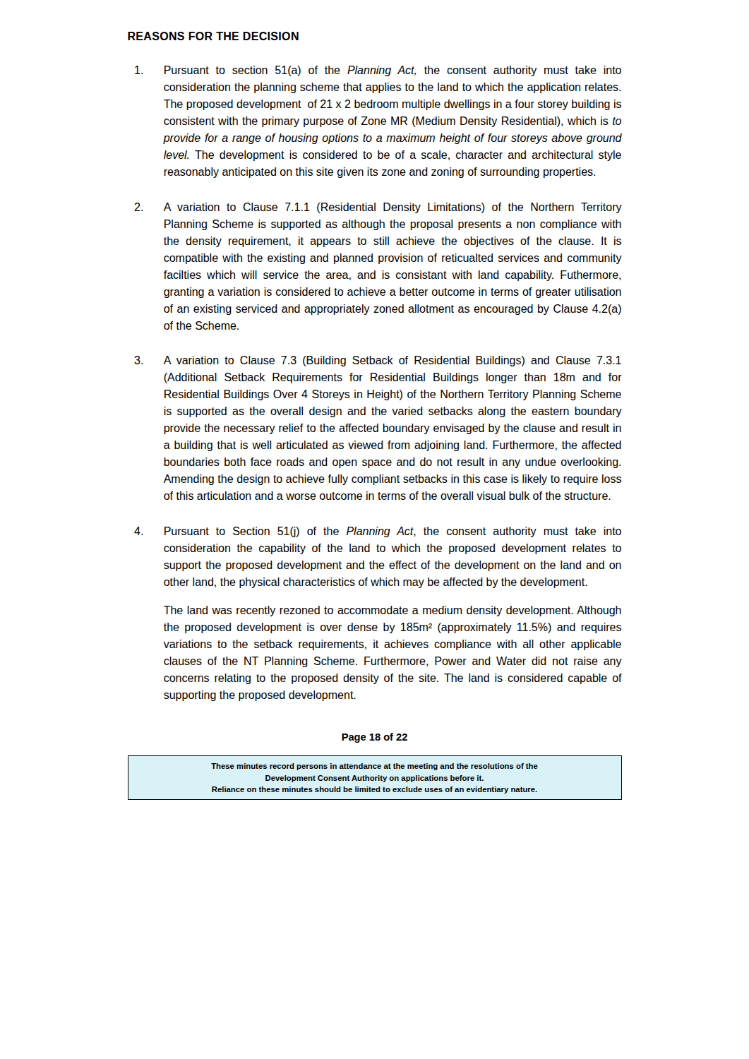REASONS FOR THE DECISION
Pursuant to section 51(a) of the Planning Act, the consent authority must take into consideration the planning scheme that applies to the land to which the application relates. The proposed development of 21 x 2 bedroom multiple dwellings in a four storey building is consistent with the primary purpose of Zone MR (Medium Density Residential), which is to provide for a range of housing options to a maximum height of four storeys above ground level. The development is considered to be of a scale, character and architectural style reasonably anticipated on this site given its zone and zoning of surrounding properties.
A variation to Clause 7.1.1 (Residential Density Limitations) of the Northern Territory Planning Scheme is supported as although the proposal presents a non compliance with the density requirement, it appears to still achieve the objectives of the clause. It is compatible with the existing and planned provision of reticualted services and community facilties which will service the area, and is consistant with land capability. Futhermore, granting a variation is considered to achieve a better outcome in terms of greater utilisation of an existing serviced and appropriately zoned allotment as encouraged by Clause 4.2(a) of the Scheme.
A variation to Clause 7.3 (Building Setback of Residential Buildings) and Clause 7.3.1 (Additional Setback Requirements for Residential Buildings longer than 18m and for Residential Buildings Over 4 Storeys in Height) of the Northern Territory Planning Scheme is supported as the overall design and the varied setbacks along the eastern boundary provide the necessary relief to the affected boundary envisaged by the clause and result in a building that is well articulated as viewed from adjoining land. Furthermore, the affected boundaries both face roads and open space and do not result in any undue overlooking. Amending the design to achieve fully compliant setbacks in this case is likely to require loss of this articulation and a worse outcome in terms of the overall visual bulk of the structure.
Pursuant to Section 51(j) of the Planning Act, the consent authority must take into consideration the capability of the land to which the proposed development relates to support the proposed development and the effect of the development on the land and on other land, the physical characteristics of which may be affected by the development.
The land was recently rezoned to accommodate a medium density development. Although the proposed development is over dense by 185m² (approximately 11.5%) and requires variations to the setback requirements, it achieves compliance with all other applicable clauses of the NT Planning Scheme. Furthermore, Power and Water did not raise any concerns relating to the proposed density of the site. The land is considered capable of supporting the proposed development.
Page 18 of 22
These minutes record persons in attendance at the meeting and the resolutions of the
Development Consent Authority on applications before it.
Reliance on these minutes should be limited to exclude uses of an evidentiary nature.